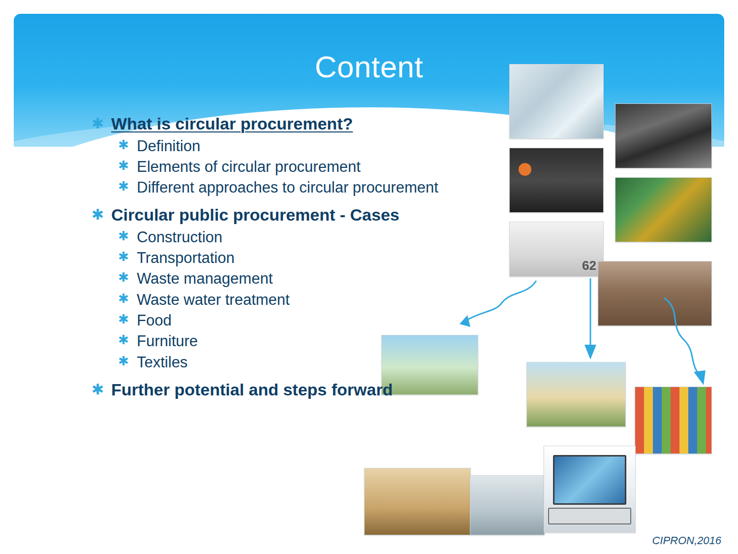Content
✱What is circular procurement?
✱Definition
✱Elements of circular procurement
✱Different approaches to circular procurement
✱Circular public procurement - Cases
✱Construction
✱Transportation
✱Waste management
✱Waste water treatment
✱Food
✱Furniture
✱Textiles
✱Further potential and steps forward
CIPRON,2016